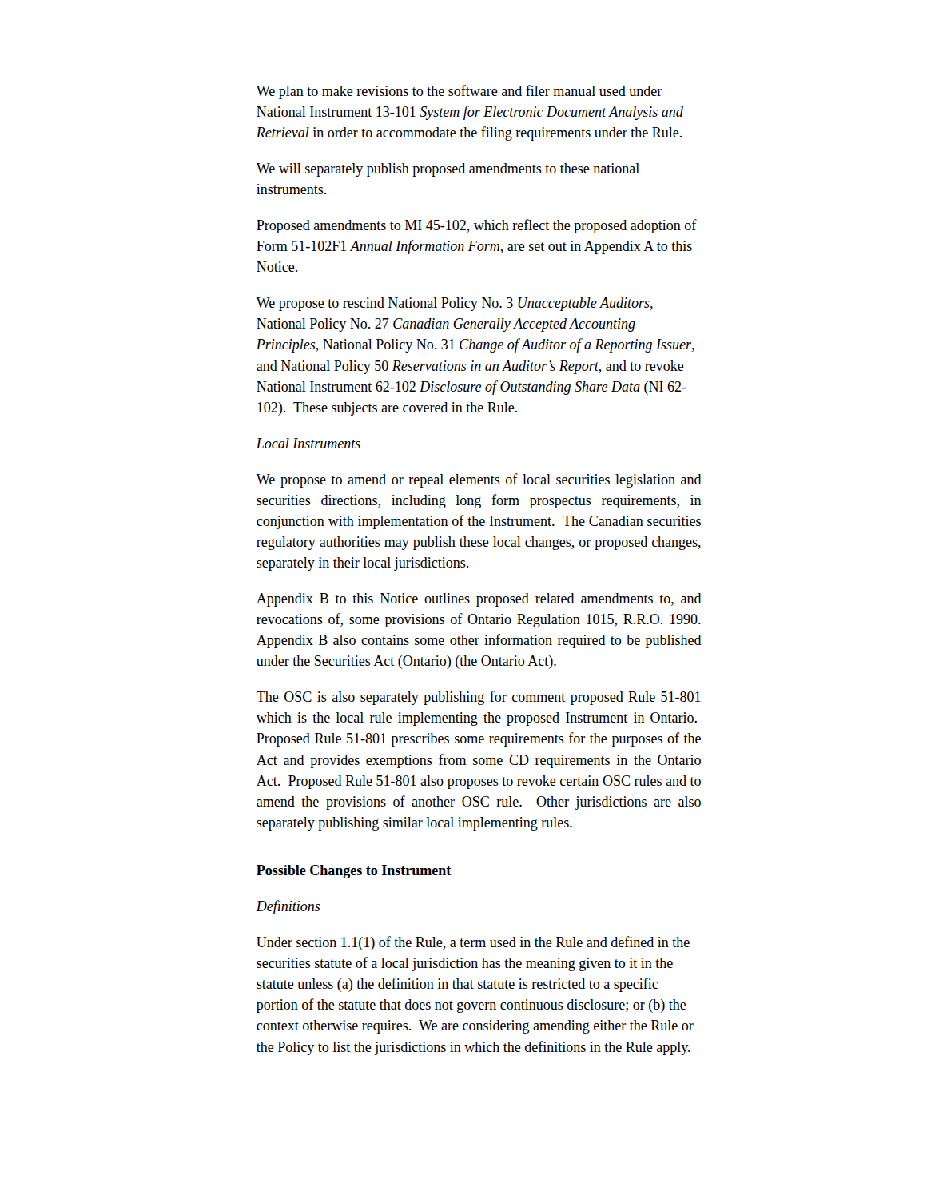We plan to make revisions to the software and filer manual used under National Instrument 13-101 System for Electronic Document Analysis and Retrieval in order to accommodate the filing requirements under the Rule.
We will separately publish proposed amendments to these national instruments.
Proposed amendments to MI 45-102, which reflect the proposed adoption of Form 51-102F1 Annual Information Form, are set out in Appendix A to this Notice.
We propose to rescind National Policy No. 3 Unacceptable Auditors, National Policy No. 27 Canadian Generally Accepted Accounting Principles, National Policy No. 31 Change of Auditor of a Reporting Issuer, and National Policy 50 Reservations in an Auditor’s Report, and to revoke National Instrument 62-102 Disclosure of Outstanding Share Data (NI 62-102). These subjects are covered in the Rule.
Local Instruments
We propose to amend or repeal elements of local securities legislation and securities directions, including long form prospectus requirements, in conjunction with implementation of the Instrument. The Canadian securities regulatory authorities may publish these local changes, or proposed changes, separately in their local jurisdictions.
Appendix B to this Notice outlines proposed related amendments to, and revocations of, some provisions of Ontario Regulation 1015, R.R.O. 1990. Appendix B also contains some other information required to be published under the Securities Act (Ontario) (the Ontario Act).
The OSC is also separately publishing for comment proposed Rule 51-801 which is the local rule implementing the proposed Instrument in Ontario. Proposed Rule 51-801 prescribes some requirements for the purposes of the Act and provides exemptions from some CD requirements in the Ontario Act. Proposed Rule 51-801 also proposes to revoke certain OSC rules and to amend the provisions of another OSC rule. Other jurisdictions are also separately publishing similar local implementing rules.
Possible Changes to Instrument
Definitions
Under section 1.1(1) of the Rule, a term used in the Rule and defined in the securities statute of a local jurisdiction has the meaning given to it in the statute unless (a) the definition in that statute is restricted to a specific portion of the statute that does not govern continuous disclosure; or (b) the context otherwise requires. We are considering amending either the Rule or the Policy to list the jurisdictions in which the definitions in the Rule apply.